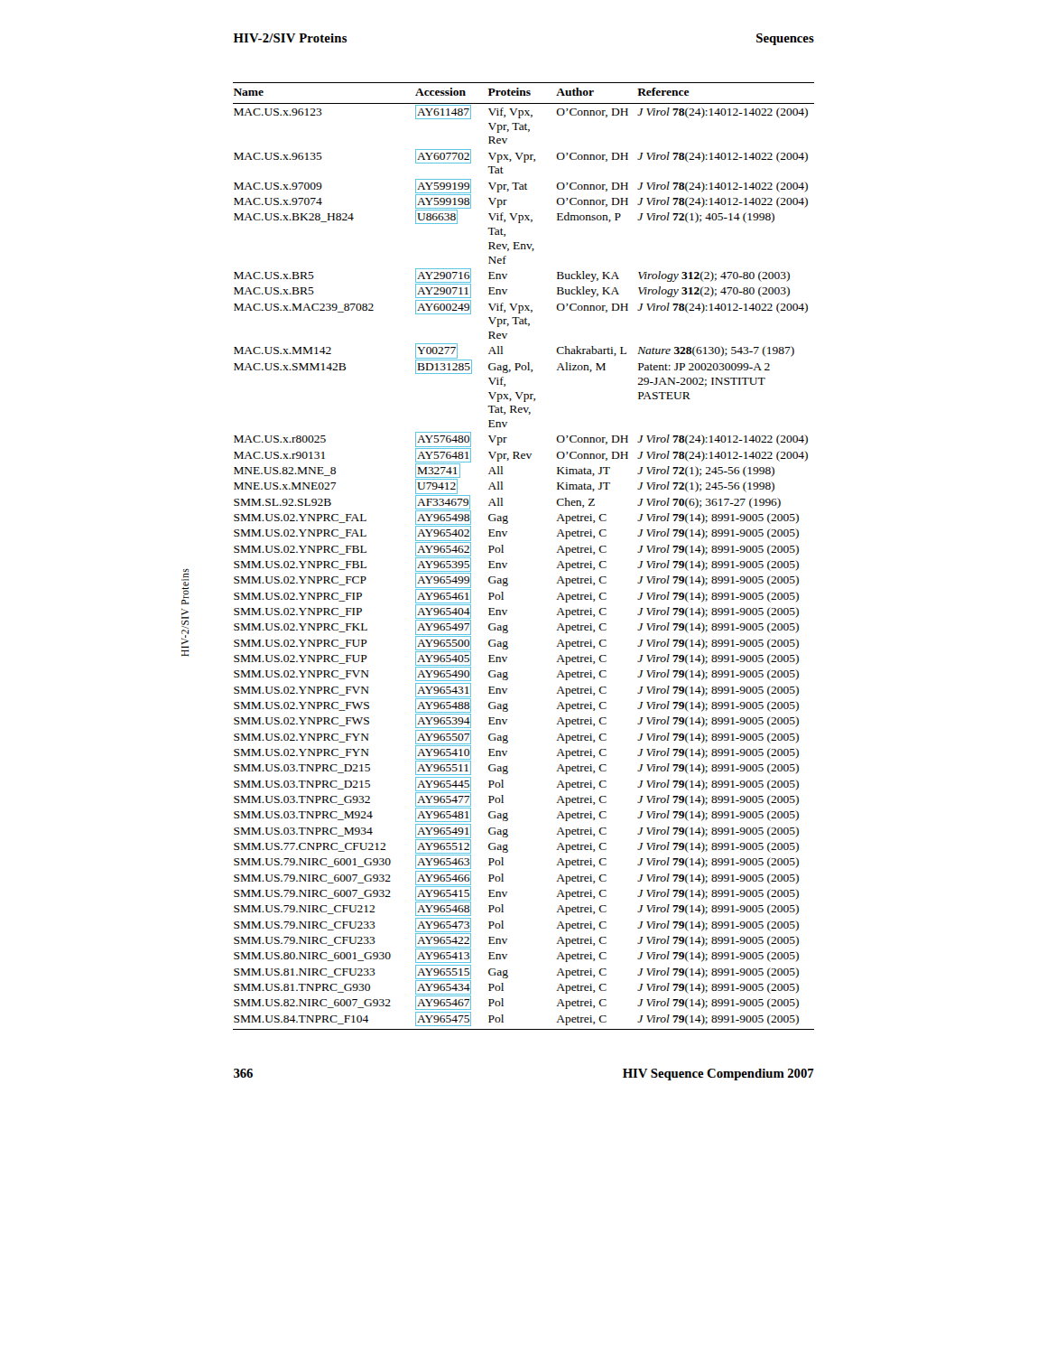HIV-2/SIV Proteins
HIV-2/SIV Proteins
Sequences
| Name | Accession | Proteins | Author | Reference |
| --- | --- | --- | --- | --- |
| MAC.US.x.96123 | AY611487 | Vif, Vpx, Vpr, Tat, Rev | O’Connor, DH | J Virol 78 (24):14012-14022 (2004) |
| MAC.US.x.96135 | AY607702 | Vpx, Vpr, Tat | O’Connor, DH | J Virol 78 (24):14012-14022 (2004) |
| MAC.US.x.97009 | AY599199 | Vpr, Tat | O’Connor, DH | J Virol 78 (24):14012-14022 (2004) |
| MAC.US.x.97074 | AY599198 | Vpr | O’Connor, DH | J Virol 78 (24):14012-14022 (2004) |
| MAC.US.x.BK28_H824 | U86638 | Vif, Vpx, Tat, Rev, Env, Nef | Edmonson, P | J Virol 72 (1); 405-14 (1998) |
| MAC.US.x.BR5 | AY290716 | Env | Buckley, KA | Virology 312 (2); 470-80 (2003) |
| MAC.US.x.BR5 | AY290711 | Env | Buckley, KA | Virology 312 (2); 470-80 (2003) |
| MAC.US.x.MAC239_87082 | AY600249 | Vif, Vpx, Vpr, Tat, Rev | O’Connor, DH | J Virol 78 (24):14012-14022 (2004) |
| MAC.US.x.MM142 | Y00277 | All | Chakrabarti, L | Nature 328 (6130); 543-7 (1987) |
| MAC.US.x.SMM142B | BD131285 | Gag, Pol, Vif, Vpx, Vpr, Tat, Rev, Env | Alizon, M | Patent: JP 2002030099-A 2 29-JAN-2002; INSTITUT PASTEUR |
| MAC.US.x.r80025 | AY576480 | Vpr | O’Connor, DH | J Virol 78 (24):14012-14022 (2004) |
| MAC.US.x.r90131 | AY576481 | Vpr, Rev | O’Connor, DH | J Virol 78 (24):14012-14022 (2004) |
| MNE.US.82.MNE_8 | M32741 | All | Kimata, JT | J Virol 72 (1); 245-56 (1998) |
| MNE.US.x.MNE027 | U79412 | All | Kimata, JT | J Virol 72 (1); 245-56 (1998) |
| SMM.SL.92.SL92B | AF334679 | All | Chen, Z | J Virol 70 (6); 3617-27 (1996) |
| SMM.US.02.YNPRC_FAL | AY965498 | Gag | Apetrei, C | J Virol 79 (14); 8991-9005 (2005) |
| SMM.US.02.YNPRC_FAL | AY965402 | Env | Apetrei, C | J Virol 79 (14); 8991-9005 (2005) |
| SMM.US.02.YNPRC_FBL | AY965462 | Pol | Apetrei, C | J Virol 79 (14); 8991-9005 (2005) |
| SMM.US.02.YNPRC_FBL | AY965395 | Env | Apetrei, C | J Virol 79 (14); 8991-9005 (2005) |
| SMM.US.02.YNPRC_FCP | AY965499 | Gag | Apetrei, C | J Virol 79 (14); 8991-9005 (2005) |
| SMM.US.02.YNPRC_FIP | AY965461 | Pol | Apetrei, C | J Virol 79 (14); 8991-9005 (2005) |
| SMM.US.02.YNPRC_FIP | AY965404 | Env | Apetrei, C | J Virol 79 (14); 8991-9005 (2005) |
| SMM.US.02.YNPRC_FKL | AY965497 | Gag | Apetrei, C | J Virol 79 (14); 8991-9005 (2005) |
| SMM.US.02.YNPRC_FUP | AY965500 | Gag | Apetrei, C | J Virol 79 (14); 8991-9005 (2005) |
| SMM.US.02.YNPRC_FUP | AY965405 | Env | Apetrei, C | J Virol 79 (14); 8991-9005 (2005) |
| SMM.US.02.YNPRC_FVN | AY965490 | Gag | Apetrei, C | J Virol 79 (14); 8991-9005 (2005) |
| SMM.US.02.YNPRC_FVN | AY965431 | Env | Apetrei, C | J Virol 79 (14); 8991-9005 (2005) |
| SMM.US.02.YNPRC_FWS | AY965488 | Gag | Apetrei, C | J Virol 79 (14); 8991-9005 (2005) |
| SMM.US.02.YNPRC_FWS | AY965394 | Env | Apetrei, C | J Virol 79 (14); 8991-9005 (2005) |
| SMM.US.02.YNPRC_FYN | AY965507 | Gag | Apetrei, C | J Virol 79 (14); 8991-9005 (2005) |
| SMM.US.02.YNPRC_FYN | AY965410 | Env | Apetrei, C | J Virol 79 (14); 8991-9005 (2005) |
| SMM.US.03.TNPRC_D215 | AY965511 | Gag | Apetrei, C | J Virol 79 (14); 8991-9005 (2005) |
| SMM.US.03.TNPRC_D215 | AY965445 | Pol | Apetrei, C | J Virol 79 (14); 8991-9005 (2005) |
| SMM.US.03.TNPRC_G932 | AY965477 | Pol | Apetrei, C | J Virol 79 (14); 8991-9005 (2005) |
| SMM.US.03.TNPRC_M924 | AY965481 | Gag | Apetrei, C | J Virol 79 (14); 8991-9005 (2005) |
| SMM.US.03.TNPRC_M934 | AY965491 | Gag | Apetrei, C | J Virol 79 (14); 8991-9005 (2005) |
| SMM.US.77.CNPRC_CFU212 | AY965512 | Gag | Apetrei, C | J Virol 79 (14); 8991-9005 (2005) |
| SMM.US.79.NIRC_6001_G930 | AY965463 | Pol | Apetrei, C | J Virol 79 (14); 8991-9005 (2005) |
| SMM.US.79.NIRC_6007_G932 | AY965466 | Pol | Apetrei, C | J Virol 79 (14); 8991-9005 (2005) |
| SMM.US.79.NIRC_6007_G932 | AY965415 | Env | Apetrei, C | J Virol 79 (14); 8991-9005 (2005) |
| SMM.US.79.NIRC_CFU212 | AY965468 | Pol | Apetrei, C | J Virol 79 (14); 8991-9005 (2005) |
| SMM.US.79.NIRC_CFU233 | AY965473 | Pol | Apetrei, C | J Virol 79 (14); 8991-9005 (2005) |
| SMM.US.79.NIRC_CFU233 | AY965422 | Env | Apetrei, C | J Virol 79 (14); 8991-9005 (2005) |
| SMM.US.80.NIRC_6001_G930 | AY965413 | Env | Apetrei, C | J Virol 79 (14); 8991-9005 (2005) |
| SMM.US.81.NIRC_CFU233 | AY965515 | Gag | Apetrei, C | J Virol 79 (14); 8991-9005 (2005) |
| SMM.US.81.TNPRC_G930 | AY965434 | Pol | Apetrei, C | J Virol 79 (14); 8991-9005 (2005) |
| SMM.US.82.NIRC_6007_G932 | AY965467 | Pol | Apetrei, C | J Virol 79 (14); 8991-9005 (2005) |
| SMM.US.84.TNPRC_F104 | AY965475 | Pol | Apetrei, C | J Virol 79 (14); 8991-9005 (2005) |
366
HIV Sequence Compendium 2007